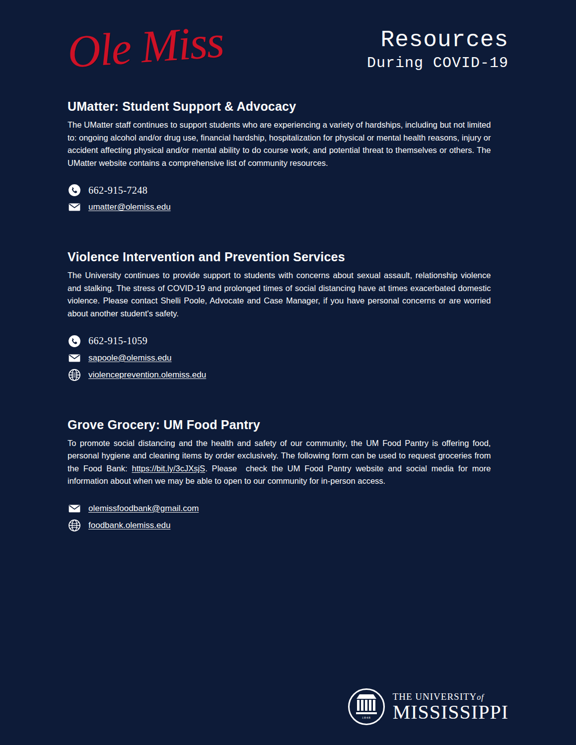Ole Miss
Resources
During COVID-19
UMatter: Student Support & Advocacy
The UMatter staff continues to support students who are experiencing a variety of hardships, including but not limited to: ongoing alcohol and/or drug use, financial hardship, hospitalization for physical or mental health reasons, injury or accident affecting physical and/or mental ability to do course work, and potential threat to themselves or others. The UMatter website contains a comprehensive list of community resources.
662-915-7248
umatter@olemiss.edu
Violence Intervention and Prevention Services
The University continues to provide support to students with concerns about sexual assault, relationship violence and stalking. The stress of COVID-19 and prolonged times of social distancing have at times exacerbated domestic violence. Please contact Shelli Poole, Advocate and Case Manager, if you have personal concerns or are worried about another student's safety.
662-915-1059
sapoole@olemiss.edu
violenceprevention.olemiss.edu
Grove Grocery: UM Food Pantry
To promote social distancing and the health and safety of our community, the UM Food Pantry is offering food, personal hygiene and cleaning items by order exclusively. The following form can be used to request groceries from the Food Bank: https://bit.ly/3cJXsjS. Please check the UM Food Pantry website and social media for more information about when we may be able to open to our community for in-person access.
olemissfoodbank@gmail.com
foodbank.olemiss.edu
1848
THE UNIVERSITYof MISSISSIPPI